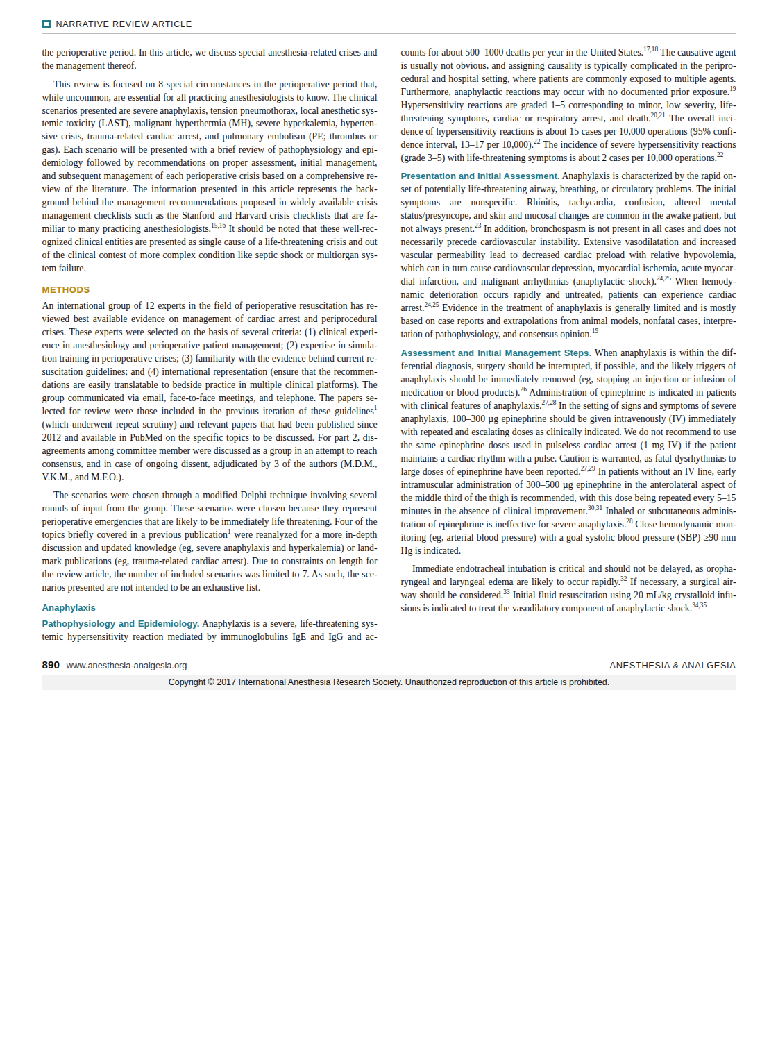NARRATIVE REVIEW ARTICLE
the perioperative period. In this article, we discuss special anesthesia-related crises and the management thereof.
This review is focused on 8 special circumstances in the perioperative period that, while uncommon, are essential for all practicing anesthesiologists to know. The clinical scenarios presented are severe anaphylaxis, tension pneumothorax, local anesthetic systemic toxicity (LAST), malignant hyperthermia (MH), severe hyperkalemia, hypertensive crisis, trauma-related cardiac arrest, and pulmonary embolism (PE; thrombus or gas). Each scenario will be presented with a brief review of pathophysiology and epidemiology followed by recommendations on proper assessment, initial management, and subsequent management of each perioperative crisis based on a comprehensive review of the literature. The information presented in this article represents the background behind the management recommendations proposed in widely available crisis management checklists such as the Stanford and Harvard crisis checklists that are familiar to many practicing anesthesiologists.15,16 It should be noted that these well-recognized clinical entities are presented as single cause of a life-threatening crisis and out of the clinical contest of more complex condition like septic shock or multiorgan system failure.
METHODS
An international group of 12 experts in the field of perioperative resuscitation has reviewed best available evidence on management of cardiac arrest and periprocedural crises. These experts were selected on the basis of several criteria: (1) clinical experience in anesthesiology and perioperative patient management; (2) expertise in simulation training in perioperative crises; (3) familiarity with the evidence behind current resuscitation guidelines; and (4) international representation (ensure that the recommendations are easily translatable to bedside practice in multiple clinical platforms). The group communicated via email, face-to-face meetings, and telephone. The papers selected for review were those included in the previous iteration of these guidelines1 (which underwent repeat scrutiny) and relevant papers that had been published since 2012 and available in PubMed on the specific topics to be discussed. For part 2, disagreements among committee member were discussed as a group in an attempt to reach consensus, and in case of ongoing dissent, adjudicated by 3 of the authors (M.D.M., V.K.M., and M.F.O.).
The scenarios were chosen through a modified Delphi technique involving several rounds of input from the group. These scenarios were chosen because they represent perioperative emergencies that are likely to be immediately life threatening. Four of the topics briefly covered in a previous publication1 were reanalyzed for a more in-depth discussion and updated knowledge (eg, severe anaphylaxis and hyperkalemia) or landmark publications (eg, trauma-related cardiac arrest). Due to constraints on length for the review article, the number of included scenarios was limited to 7. As such, the scenarios presented are not intended to be an exhaustive list.
Anaphylaxis
Pathophysiology and Epidemiology. Anaphylaxis is a severe, life-threatening systemic hypersensitivity reaction mediated by immunoglobulins IgE and IgG and accounts for about 500–1000 deaths per year in the United States.17,18 The causative agent is usually not obvious, and assigning causality is typically complicated in the periprocedural and hospital setting, where patients are commonly exposed to multiple agents. Furthermore, anaphylactic reactions may occur with no documented prior exposure.19 Hypersensitivity reactions are graded 1–5 corresponding to minor, low severity, life-threatening symptoms, cardiac or respiratory arrest, and death.20,21 The overall incidence of hypersensitivity reactions is about 15 cases per 10,000 operations (95% confidence interval, 13–17 per 10,000).22 The incidence of severe hypersensitivity reactions (grade 3–5) with life-threatening symptoms is about 2 cases per 10,000 operations.22
Presentation and Initial Assessment. Anaphylaxis is characterized by the rapid onset of potentially life-threatening airway, breathing, or circulatory problems. The initial symptoms are nonspecific. Rhinitis, tachycardia, confusion, altered mental status/presyncope, and skin and mucosal changes are common in the awake patient, but not always present.23 In addition, bronchospasm is not present in all cases and does not necessarily precede cardiovascular instability. Extensive vasodilatation and increased vascular permeability lead to decreased cardiac preload with relative hypovolemia, which can in turn cause cardiovascular depression, myocardial ischemia, acute myocardial infarction, and malignant arrhythmias (anaphylactic shock).24,25 When hemodynamic deterioration occurs rapidly and untreated, patients can experience cardiac arrest.24,25 Evidence in the treatment of anaphylaxis is generally limited and is mostly based on case reports and extrapolations from animal models, nonfatal cases, interpretation of pathophysiology, and consensus opinion.19
Assessment and Initial Management Steps. When anaphylaxis is within the differential diagnosis, surgery should be interrupted, if possible, and the likely triggers of anaphylaxis should be immediately removed (eg, stopping an injection or infusion of medication or blood products).26 Administration of epinephrine is indicated in patients with clinical features of anaphylaxis.27,28 In the setting of signs and symptoms of severe anaphylaxis, 100–300 µg epinephrine should be given intravenously (IV) immediately with repeated and escalating doses as clinically indicated. We do not recommend to use the same epinephrine doses used in pulseless cardiac arrest (1 mg IV) if the patient maintains a cardiac rhythm with a pulse. Caution is warranted, as fatal dysrhythmias to large doses of epinephrine have been reported.27,29 In patients without an IV line, early intramuscular administration of 300–500 µg epinephrine in the anterolateral aspect of the middle third of the thigh is recommended, with this dose being repeated every 5–15 minutes in the absence of clinical improvement.30,31 Inhaled or subcutaneous administration of epinephrine is ineffective for severe anaphylaxis.28 Close hemodynamic monitoring (eg, arterial blood pressure) with a goal systolic blood pressure (SBP) ≥90 mm Hg is indicated.
Immediate endotracheal intubation is critical and should not be delayed, as oropharyngeal and laryngeal edema are likely to occur rapidly.32 If necessary, a surgical airway should be considered.33 Initial fluid resuscitation using 20 mL/kg crystalloid infusions is indicated to treat the vasodilatory component of anaphylactic shock.34,35
890 www.anesthesia-analgesia.org
ANESTHESIA & ANALGESIA
Copyright © 2017 International Anesthesia Research Society. Unauthorized reproduction of this article is prohibited.